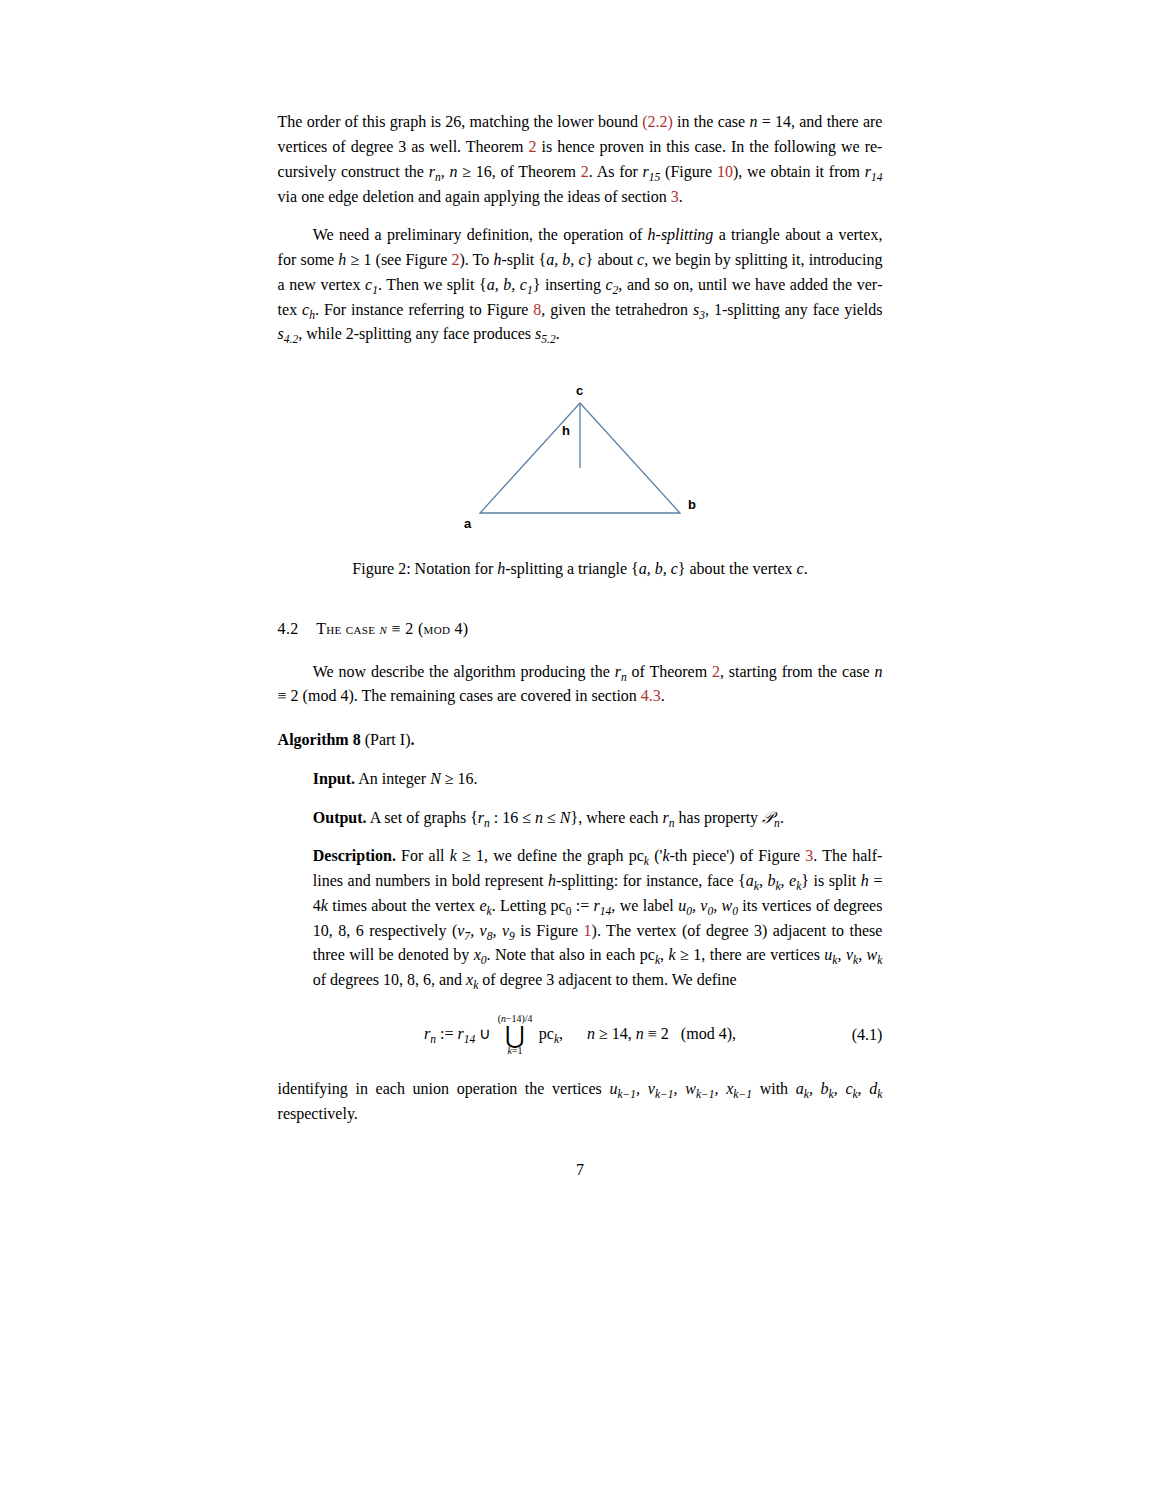The order of this graph is 26, matching the lower bound (2.2) in the case n = 14, and there are vertices of degree 3 as well. Theorem 2 is hence proven in this case. In the following we recursively construct the rn, n ≥ 16, of Theorem 2. As for r15 (Figure 10), we obtain it from r14 via one edge deletion and again applying the ideas of section 3.
We need a preliminary definition, the operation of h-splitting a triangle about a vertex, for some h ≥ 1 (see Figure 2). To h-split {a, b, c} about c, we begin by splitting it, introducing a new vertex c1. Then we split {a, b, c1} inserting c2, and so on, until we have added the vertex ch. For instance referring to Figure 8, given the tetrahedron s3, 1-splitting any face yields s4.2, while 2-splitting any face produces s5.2.
c h b a
Figure 2: Notation for h-splitting a triangle {a, b, c} about the vertex c.
4.2 The case n ≡ 2 (mod 4)
We now describe the algorithm producing the rn of Theorem 2, starting from the case n ≡ 2 (mod 4). The remaining cases are covered in section 4.3.
Algorithm 8 (Part I).
Input. An integer N ≥ 16.
Output. A set of graphs {rn : 16 ≤ n ≤ N}, where each rn has property 𝒫n.
Description. For all k ≥ 1, we define the graph pck ('k-th piece') of Figure 3. The half-lines and numbers in bold represent h-splitting: for instance, face {ak, bk, ek} is split h = 4k times about the vertex ek. Letting pc0 := r14, we label u0, v0, w0 its vertices of degrees 10, 8, 6 respectively (v7, v8, v9 is Figure 1). The vertex (of degree 3) adjacent to these three will be denoted by x0. Note that also in each pck, k ≥ 1, there are vertices uk, vk, wk of degrees 10, 8, 6, and xk of degree 3 adjacent to them. We define
rn := r14 ∪ (n−14)/4⋃k=1 pck, n ≥ 14, n ≡ 2 (mod 4), (4.1)
identifying in each union operation the vertices uk−1, vk−1, wk−1, xk−1 with ak, bk, ck, dk respectively.
7